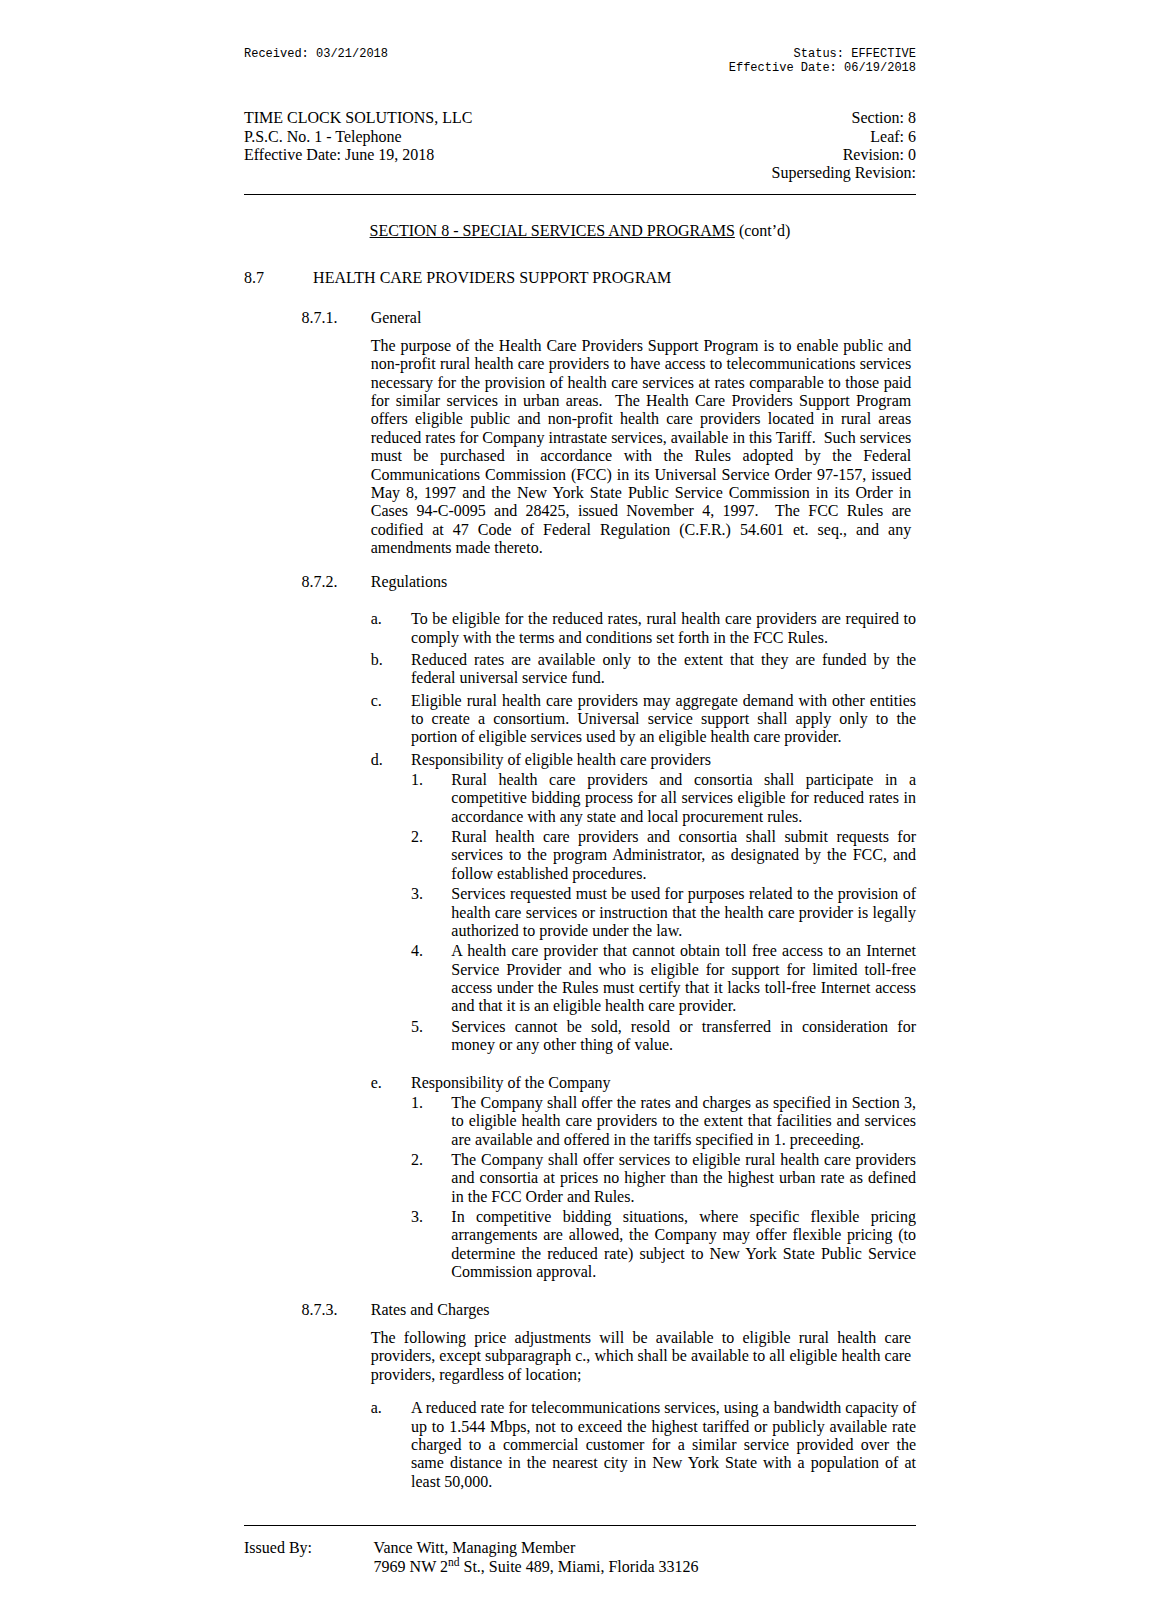Received: 03/21/2018
Status: EFFECTIVE Effective Date: 06/19/2018
TIME CLOCK SOLUTIONS, LLC
P.S.C. No. 1 - Telephone
Effective Date: June 19, 2018
Section: 8
Leaf: 6
Revision: 0
Superseding Revision:
SECTION 8 - SPECIAL SERVICES AND PROGRAMS (cont’d)
8.7
HEALTH CARE PROVIDERS SUPPORT PROGRAM
8.7.1.
General
The purpose of the Health Care Providers Support Program is to enable public and non-profit rural health care providers to have access to telecommunications services necessary for the provision of health care services at rates comparable to those paid for similar services in urban areas. The Health Care Providers Support Program offers eligible public and non-profit health care providers located in rural areas reduced rates for Company intrastate services, available in this Tariff. Such services must be purchased in accordance with the Rules adopted by the Federal Communications Commission (FCC) in its Universal Service Order 97-157, issued May 8, 1997 and the New York State Public Service Commission in its Order in Cases 94-C-0095 and 28425, issued November 4, 1997. The FCC Rules are codified at 47 Code of Federal Regulation (C.F.R.) 54.601 et. seq., and any amendments made thereto.
8.7.2.
Regulations
a.
To be eligible for the reduced rates, rural health care providers are required to comply with the terms and conditions set forth in the FCC Rules.
b.
Reduced rates are available only to the extent that they are funded by the federal universal service fund.
c.
Eligible rural health care providers may aggregate demand with other entities to create a consortium. Universal service support shall apply only to the portion of eligible services used by an eligible health care provider.
d.
Responsibility of eligible health care providers
1.
Rural health care providers and consortia shall participate in a competitive bidding process for all services eligible for reduced rates in accordance with any state and local procurement rules.
2.
Rural health care providers and consortia shall submit requests for services to the program Administrator, as designated by the FCC, and follow established procedures.
3.
Services requested must be used for purposes related to the provision of health care services or instruction that the health care provider is legally authorized to provide under the law.
4.
A health care provider that cannot obtain toll free access to an Internet Service Provider and who is eligible for support for limited toll-free access under the Rules must certify that it lacks toll-free Internet access and that it is an eligible health care provider.
5.
Services cannot be sold, resold or transferred in consideration for money or any other thing of value.
e.
Responsibility of the Company
1.
The Company shall offer the rates and charges as specified in Section 3, to eligible health care providers to the extent that facilities and services are available and offered in the tariffs specified in 1. preceeding.
2.
The Company shall offer services to eligible rural health care providers and consortia at prices no higher than the highest urban rate as defined in the FCC Order and Rules.
3.
In competitive bidding situations, where specific flexible pricing arrangements are allowed, the Company may offer flexible pricing (to determine the reduced rate) subject to New York State Public Service Commission approval.
8.7.3.
Rates and Charges
The following price adjustments will be available to eligible rural health care providers, except subparagraph c., which shall be available to all eligible health care providers, regardless of location;
a.
A reduced rate for telecommunications services, using a bandwidth capacity of up to 1.544 Mbps, not to exceed the highest tariffed or publicly available rate charged to a commercial customer for a similar service provided over the same distance in the nearest city in New York State with a population of at least 50,000.
Issued By:
Vance Witt, Managing Member
7969 NW 2nd St., Suite 489, Miami, Florida 33126